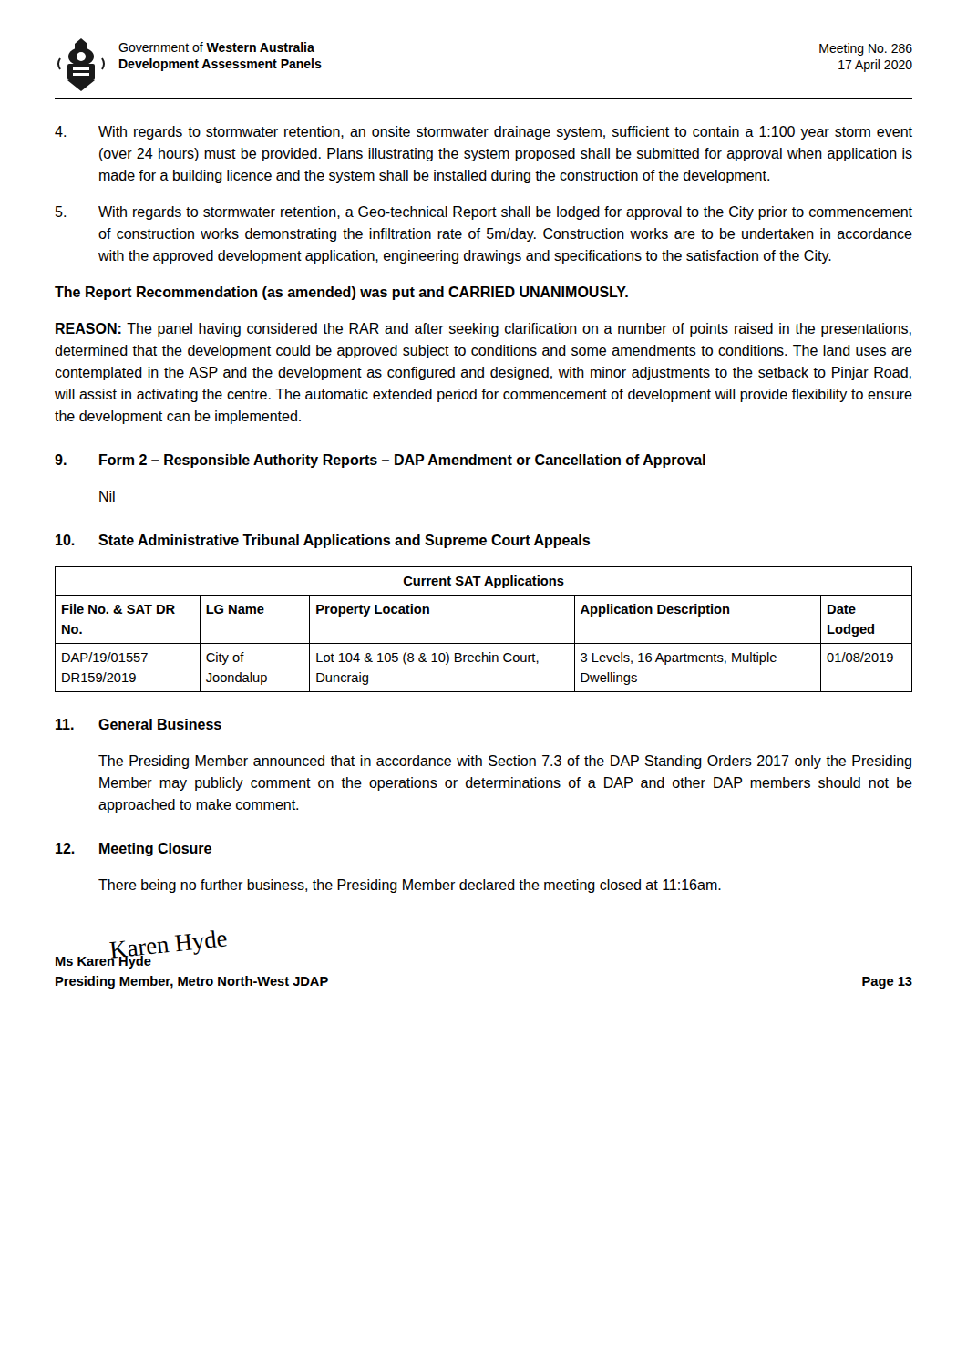Government of Western Australia
Development Assessment Panels
Meeting No. 286
17 April 2020
4. With regards to stormwater retention, an onsite stormwater drainage system, sufficient to contain a 1:100 year storm event (over 24 hours) must be provided. Plans illustrating the system proposed shall be submitted for approval when application is made for a building licence and the system shall be installed during the construction of the development.
5. With regards to stormwater retention, a Geo-technical Report shall be lodged for approval to the City prior to commencement of construction works demonstrating the infiltration rate of 5m/day. Construction works are to be undertaken in accordance with the approved development application, engineering drawings and specifications to the satisfaction of the City.
The Report Recommendation (as amended) was put and CARRIED UNANIMOUSLY.
REASON: The panel having considered the RAR and after seeking clarification on a number of points raised in the presentations, determined that the development could be approved subject to conditions and some amendments to conditions. The land uses are contemplated in the ASP and the development as configured and designed, with minor adjustments to the setback to Pinjar Road, will assist in activating the centre. The automatic extended period for commencement of development will provide flexibility to ensure the development can be implemented.
9. Form 2 – Responsible Authority Reports – DAP Amendment or Cancellation of Approval
Nil
10. State Administrative Tribunal Applications and Supreme Court Appeals
Current SAT Applications
| File No. & SAT DR No. | LG Name | Property Location | Application Description | Date Lodged |
| --- | --- | --- | --- | --- |
| DAP/19/01557 DR159/2019 | City of Joondalup | Lot 104 & 105 (8 & 10) Brechin Court, Duncraig | 3 Levels, 16 Apartments, Multiple Dwellings | 01/08/2019 |
11. General Business
The Presiding Member announced that in accordance with Section 7.3 of the DAP Standing Orders 2017 only the Presiding Member may publicly comment on the operations or determinations of a DAP and other DAP members should not be approached to make comment.
12. Meeting Closure
There being no further business, the Presiding Member declared the meeting closed at 11:16am.
Karen Hyde Ms Karen Hyde
Presiding Member, Metro North-West JDAP
Page 13